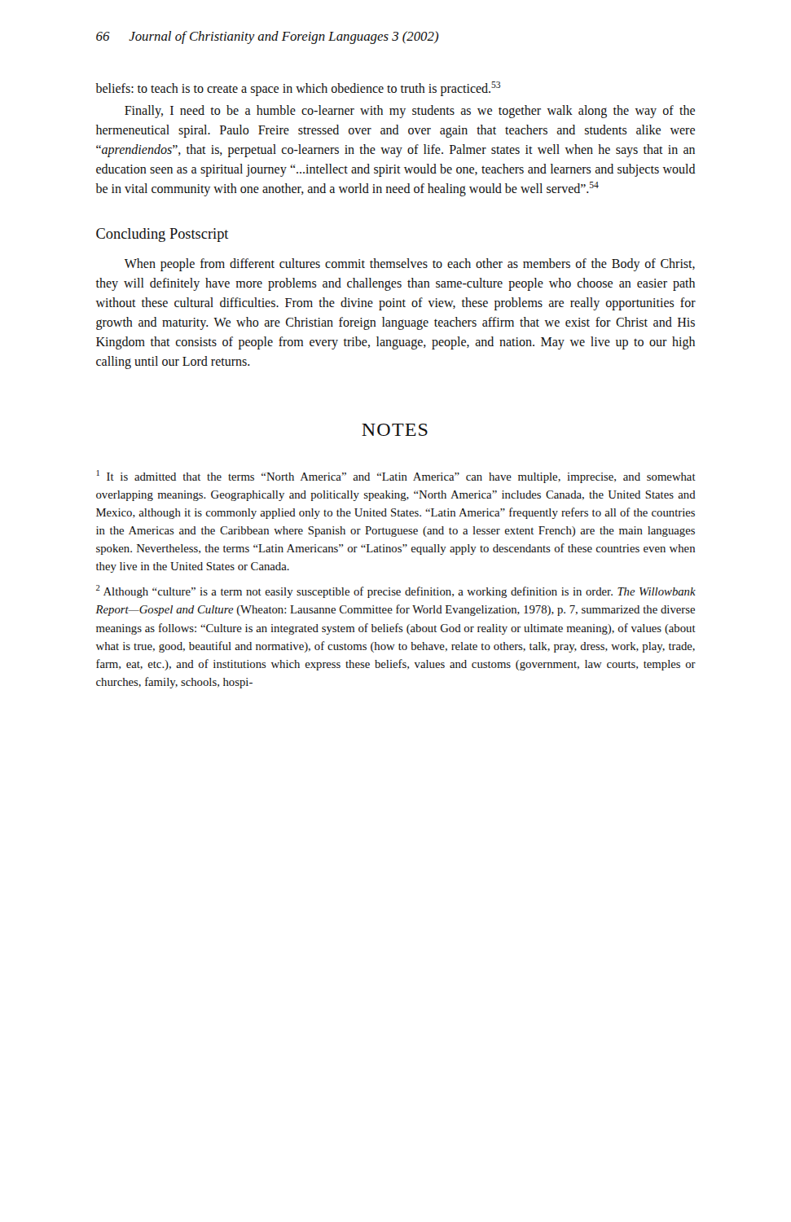66 Journal of Christianity and Foreign Languages 3 (2002)
beliefs: to teach is to create a space in which obedience to truth is practiced.53
Finally, I need to be a humble co-learner with my students as we together walk along the way of the hermeneutical spiral. Paulo Freire stressed over and over again that teachers and students alike were “aprendiendos”, that is, perpetual co-learners in the way of life. Palmer states it well when he says that in an education seen as a spiritual journey “...intellect and spirit would be one, teachers and learners and subjects would be in vital community with one another, and a world in need of healing would be well served”.54
Concluding Postscript
When people from different cultures commit themselves to each other as members of the Body of Christ, they will definitely have more problems and challenges than same-culture people who choose an easier path without these cultural difficulties. From the divine point of view, these problems are really opportunities for growth and maturity. We who are Christian foreign language teachers affirm that we exist for Christ and His Kingdom that consists of people from every tribe, language, people, and nation. May we live up to our high calling until our Lord returns.
NOTES
1 It is admitted that the terms “North America” and “Latin America” can have multiple, imprecise, and somewhat overlapping meanings. Geographically and politically speaking, “North America” includes Canada, the United States and Mexico, although it is commonly applied only to the United States. “Latin America” frequently refers to all of the countries in the Americas and the Caribbean where Spanish or Portuguese (and to a lesser extent French) are the main languages spoken. Nevertheless, the terms “Latin Americans” or “Latinos” equally apply to descendants of these countries even when they live in the United States or Canada.
2 Although “culture” is a term not easily susceptible of precise definition, a working definition is in order. The Willowbank Report—Gospel and Culture (Wheaton: Lausanne Committee for World Evangelization, 1978), p. 7, summarized the diverse meanings as follows: “Culture is an integrated system of beliefs (about God or reality or ultimate meaning), of values (about what is true, good, beautiful and normative), of customs (how to behave, relate to others, talk, pray, dress, work, play, trade, farm, eat, etc.), and of institutions which express these beliefs, values and customs (government, law courts, temples or churches, family, schools, hospi-